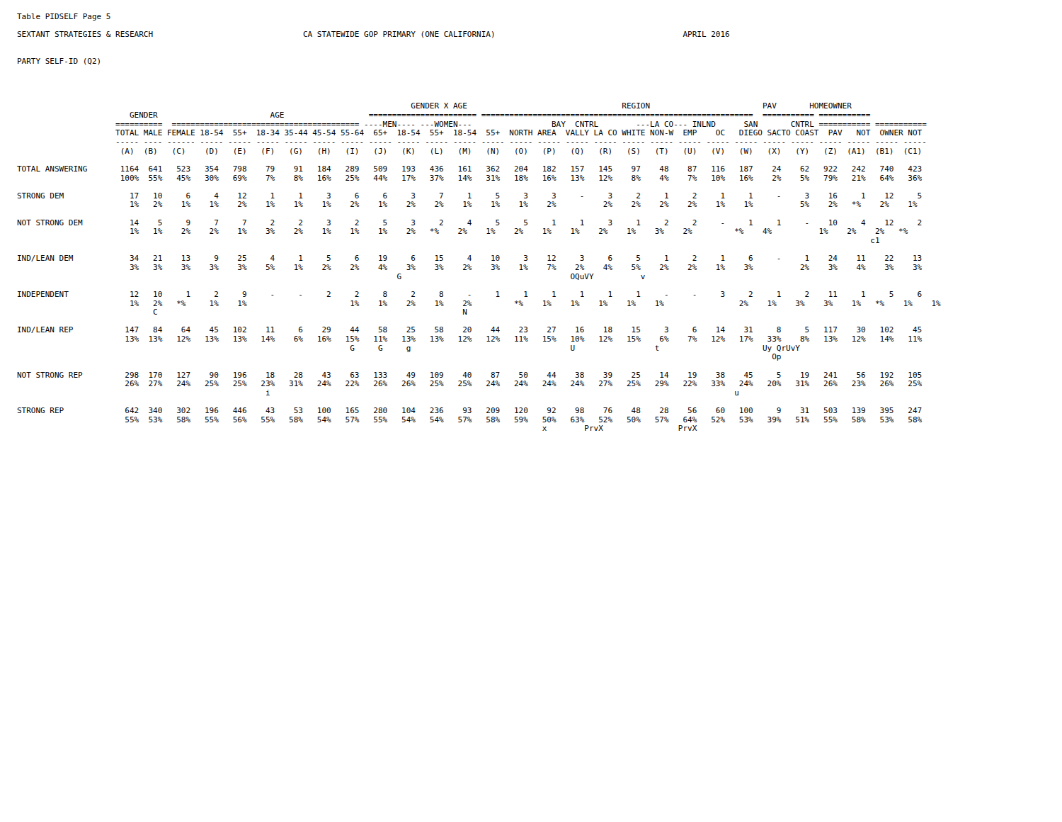Table PIDSELF Page 5 — Sextant Strategies & Research — CA Statewide GOP Primary (One California) — April 2016 — Party Self-ID (Q2)
Table PIDSELF Page 5

SEXTANT STRATEGIES & RESEARCH                                CA STATEWIDE GOP PRIMARY (ONE CALIFORNIA)                                        APRIL 2016


PARTY SELF-ID (Q2)




                                                                                    GENDER X AGE                                 REGION                        PAV       HOMEOWNER
                        GENDER                        AGE                  ======================= ==========================================================  =========== ===========
                     ==========  ======================================== ----MEN---- ---WOMEN---                 BAY  CNTRL        ---LA CO--- INLND      SAN       CNTRL =========== ===========
                     TOTAL MALE FEMALE 18-54  55+  18-34 35-44 45-54 55-64  65+  18-54  55+  18-54  55+  NORTH AREA  VALLY LA CO WHITE NON-W  EMP    OC   DIEGO SACTO COAST  PAV   NOT  OWNER NOT
                     ----- ---- ------ ----- ----- ----- ----- ----- ----- ----- ----- ----- ----- ----- ----- ----- ----- ----- ----- ----- ----- ----- ----- ----- ----- ----- ----- ----- -----
                      (A)  (B)   (C)    (D)   (E)   (F)   (G)   (H)   (I)   (J)   (K)   (L)   (M)   (N)   (O)   (P)   (Q)   (R)   (S)   (T)   (U)   (V)   (W)   (X)   (Y)   (Z)  (A1)  (B1)  (C1)

TOTAL ANSWERING       1164  641   523   354   798    79    91   184   289   509   193   436   161   362   204   182   157   145    97    48    87   116   187    24    62   922   242   740   423
                      100%  55%   45%   30%   69%    7%    8%   16%   25%   44%   17%   37%   14%   31%   18%   16%   13%   12%    8%    4%    7%   10%   16%    2%    5%   79%   21%   64%   36%

STRONG DEM              17   10     6     4    12     1     1     3     6     6     3     7     1     5     3     3     -     3     2     1     2     1     1     -     3    16     1    12     5
                        1%   2%    1%    1%    2%    1%    1%    1%    2%    1%    2%    2%    1%    1%    1%    2%          2%    2%    2%    2%    1%    1%          5%    2%   *%    2%    1%

NOT STRONG DEM          14    5     9     7     7     2     2     3     2     5     3     2     4     5     5     1     1     3     1     2     2     -     1     1     -    10     4    12     2
                        1%   1%    2%    2%    1%    3%    2%    1%    1%    1%    2%   *%    2%    1%    2%    1%    1%    2%    1%    3%    2%         *%    4%          1%    2%    2%   *%
                                                                                                                                                                                      c1

IND/LEAN DEM            34   21    13     9    25     4     1     5     6    19     6    15     4    10     3    12     3     6     5     1     2     1     6     -     1    24    11    22    13
                        3%   3%    3%    3%    3%    5%    1%    2%    2%    4%    3%    3%    2%    3%    1%    7%    2%    4%    5%    2%    2%    1%    3%          2%    3%    4%    3%    3%
                                                                                 G                                    OQuVY          v

INDEPENDENT             12   10     1     2     9     -     -     2     2     8     2     8     -     1     1     1     1     1     1     -     -     3     2     1     2    11     1     5     6
                        1%   2%   *%     1%    1%                      1%    1%    2%    1%    2%         *%    1%    1%    1%    1%    1%                2%    1%    3%    3%    1%   *%    1%    1%
                             C                                                                 N

IND/LEAN REP           147   84    64    45   102    11     6    29    44    58    25    58    20    44    23    27    16    18    15     3     6    14    31     8     5   117    30   102    45
                       13%  13%   12%   13%   13%   14%    6%   16%   15%   11%   13%   13%   12%   12%   11%   15%   10%   12%   15%    6%    7%   12%   17%   33%    8%   13%   12%   14%   11%
                                                                       G     G     g                                  U                 t                      Uy QrUvY
                                                                                                                                                                 Op

NOT STRONG REP         298  170   127    90   196    18    28    43    63   133    49   109    40    87    50    44    38    39    25    14    19    38    45     5    19   241    56   192   105
                       26%  27%   24%   25%   25%   23%   31%   24%   22%   26%   26%   25%   25%   24%   24%   24%   24%   27%   25%   29%   22%   33%   24%   20%   31%   26%   23%   26%   25%
                                                     i                                                                                                   u

STRONG REP             642  340   302   196   446    43    53   100   165   280   104   236    93   209   120    92    98    76    48    28    56    60   100     9    31   503   139   395   247
                       55%  53%   58%   55%   56%   55%   58%   54%   57%   55%   54%   54%   57%   58%   59%   50%   63%   52%   50%   57%   64%   52%   53%   39%   51%   55%   58%   53%   58%
                                                                                                                x        PrvX                PrvX